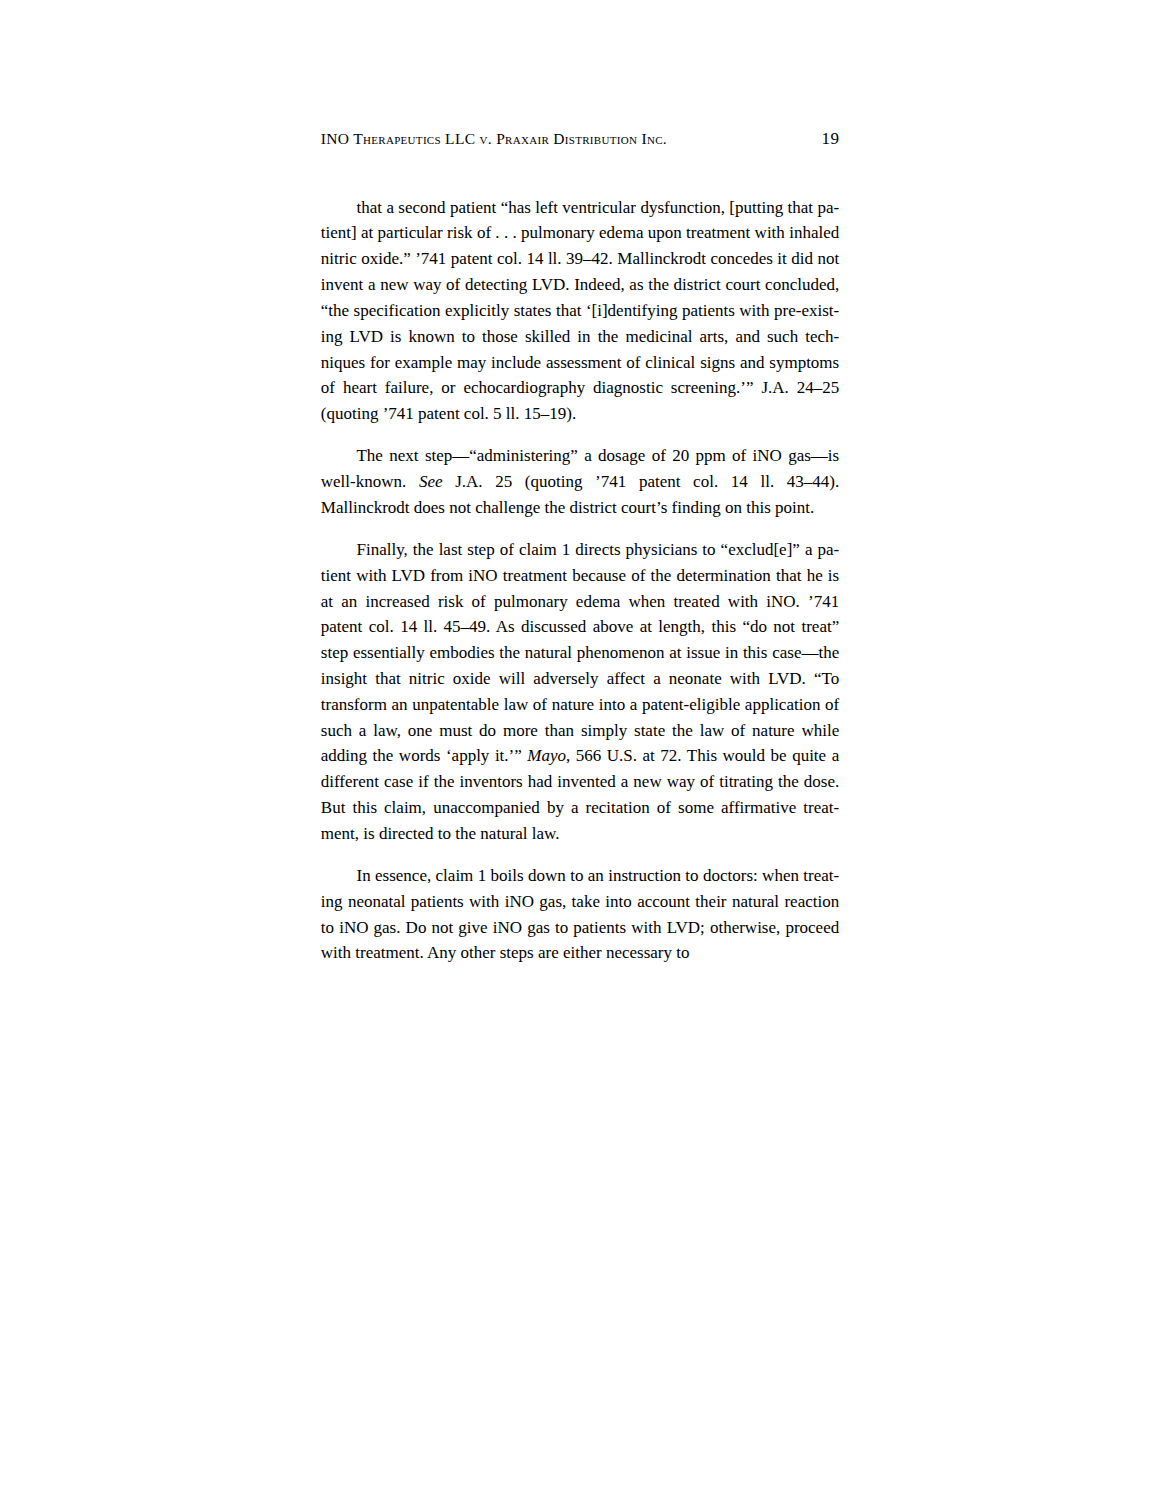INO Therapeutics LLC v. Praxair Distribution Inc. 19
that a second patient “has left ventricular dysfunction, [putting that patient] at particular risk of . . . pulmonary edema upon treatment with inhaled nitric oxide.” ’741 patent col. 14 ll. 39–42. Mallinckrodt concedes it did not invent a new way of detecting LVD. Indeed, as the district court concluded, “the specification explicitly states that ‘[i]dentifying patients with pre-existing LVD is known to those skilled in the medicinal arts, and such techniques for example may include assessment of clinical signs and symptoms of heart failure, or echocardiography diagnostic screening.’” J.A. 24–25 (quoting ’741 patent col. 5 ll. 15–19).
The next step—“administering” a dosage of 20 ppm of iNO gas—is well-known. See J.A. 25 (quoting ’741 patent col. 14 ll. 43–44). Mallinckrodt does not challenge the district court’s finding on this point.
Finally, the last step of claim 1 directs physicians to “exclud[e]” a patient with LVD from iNO treatment because of the determination that he is at an increased risk of pulmonary edema when treated with iNO. ’741 patent col. 14 ll. 45–49. As discussed above at length, this “do not treat” step essentially embodies the natural phenomenon at issue in this case—the insight that nitric oxide will adversely affect a neonate with LVD. “To transform an unpatentable law of nature into a patent-eligible application of such a law, one must do more than simply state the law of nature while adding the words ‘apply it.’” Mayo, 566 U.S. at 72. This would be quite a different case if the inventors had invented a new way of titrating the dose. But this claim, unaccompanied by a recitation of some affirmative treatment, is directed to the natural law.
In essence, claim 1 boils down to an instruction to doctors: when treating neonatal patients with iNO gas, take into account their natural reaction to iNO gas. Do not give iNO gas to patients with LVD; otherwise, proceed with treatment. Any other steps are either necessary to